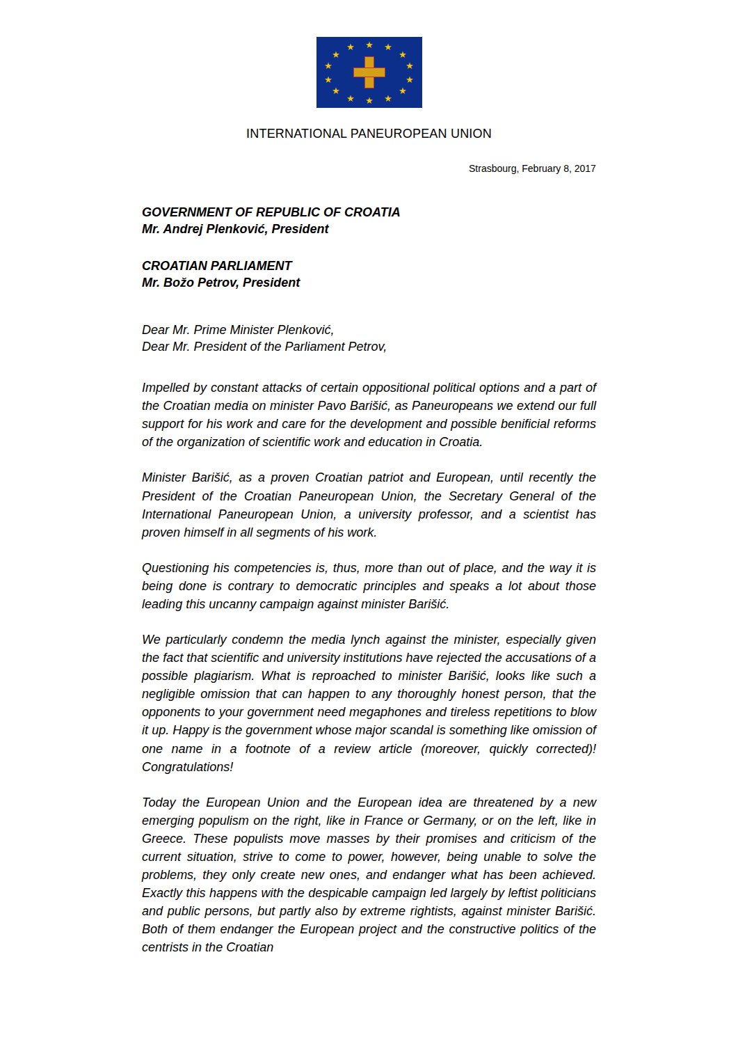★ ★ ★ ★ ★ ★ ★ ★ ★ ★ ★ ★ ★ ★
INTERNATIONAL PANEUROPEAN UNION
Strasbourg, February 8, 2017
GOVERNMENT OF REPUBLIC OF CROATIA Mr. Andrej Plenković, President
CROATIAN PARLIAMENT Mr. Božo Petrov, President
Dear Mr. Prime Minister Plenković,
Dear Mr. President of the Parliament Petrov,
Impelled by constant attacks of certain oppositional political options and a part of the Croatian media on minister Pavo Barišić, as Paneuropeans we extend our full support for his work and care for the development and possible benificial reforms of the organization of scientific work and education in Croatia.
Minister Barišić, as a proven Croatian patriot and European, until recently the President of the Croatian Paneuropean Union, the Secretary General of the International Paneuropean Union, a university professor, and a scientist has proven himself in all segments of his work.
Questioning his competencies is, thus, more than out of place, and the way it is being done is contrary to democratic principles and speaks a lot about those leading this uncanny campaign against minister Barišić.
We particularly condemn the media lynch against the minister, especially given the fact that scientific and university institutions have rejected the accusations of a possible plagiarism. What is reproached to minister Barišić, looks like such a negligible omission that can happen to any thoroughly honest person, that the opponents to your government need megaphones and tireless repetitions to blow it up. Happy is the government whose major scandal is something like omission of one name in a footnote of a review article (moreover, quickly corrected)! Congratulations!
Today the European Union and the European idea are threatened by a new emerging populism on the right, like in France or Germany, or on the left, like in Greece. These populists move masses by their promises and criticism of the current situation, strive to come to power, however, being unable to solve the problems, they only create new ones, and endanger what has been achieved. Exactly this happens with the despicable campaign led largely by leftist politicians and public persons, but partly also by extreme rightists, against minister Barišić. Both of them endanger the European project and the constructive politics of the centrists in the Croatian